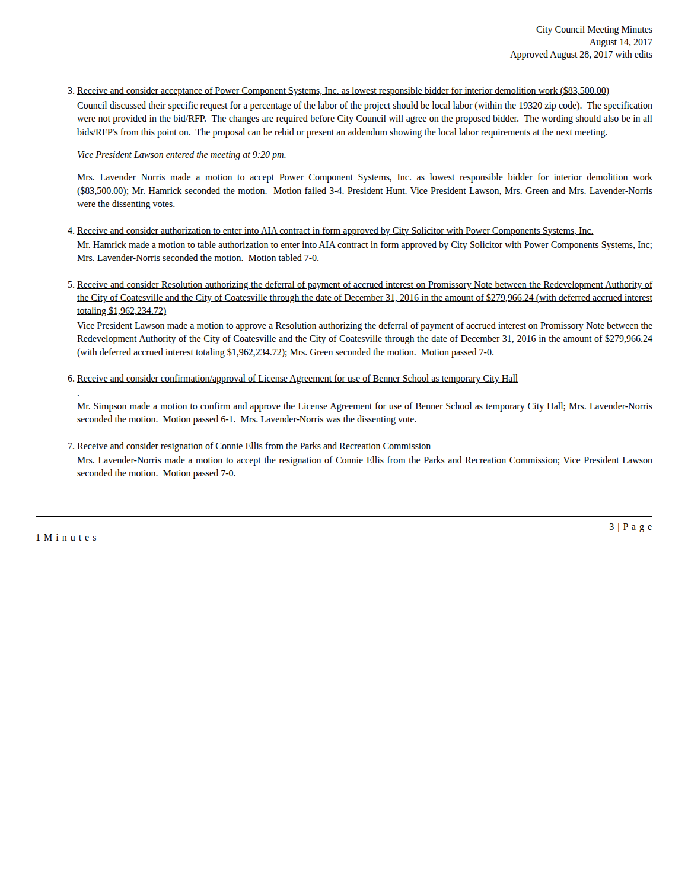City Council Meeting Minutes
August 14, 2017
Approved August 28, 2017 with edits
Receive and consider acceptance of Power Component Systems, Inc. as lowest responsible bidder for interior demolition work ($83,500.00) Council discussed their specific request for a percentage of the labor of the project should be local labor (within the 19320 zip code). The specification were not provided in the bid/RFP. The changes are required before City Council will agree on the proposed bidder. The wording should also be in all bids/RFP's from this point on. The proposal can be rebid or present an addendum showing the local labor requirements at the next meeting. Vice President Lawson entered the meeting at 9:20 pm. Mrs. Lavender Norris made a motion to accept Power Component Systems, Inc. as lowest responsible bidder for interior demolition work ($83,500.00); Mr. Hamrick seconded the motion. Motion failed 3-4. President Hunt. Vice President Lawson, Mrs. Green and Mrs. Lavender-Norris were the dissenting votes.
Receive and consider authorization to enter into AIA contract in form approved by City Solicitor with Power Components Systems, Inc. Mr. Hamrick made a motion to table authorization to enter into AIA contract in form approved by City Solicitor with Power Components Systems, Inc; Mrs. Lavender-Norris seconded the motion. Motion tabled 7-0.
Receive and consider Resolution authorizing the deferral of payment of accrued interest on Promissory Note between the Redevelopment Authority of the City of Coatesville and the City of Coatesville through the date of December 31, 2016 in the amount of $279,966.24 (with deferred accrued interest totaling $1,962,234.72) Vice President Lawson made a motion to approve a Resolution authorizing the deferral of payment of accrued interest on Promissory Note between the Redevelopment Authority of the City of Coatesville and the City of Coatesville through the date of December 31, 2016 in the amount of $279,966.24 (with deferred accrued interest totaling $1,962,234.72); Mrs. Green seconded the motion. Motion passed 7-0.
Receive and consider confirmation/approval of License Agreement for use of Benner School as temporary City Hall. Mr. Simpson made a motion to confirm and approve the License Agreement for use of Benner School as temporary City Hall; Mrs. Lavender-Norris seconded the motion. Motion passed 6-1. Mrs. Lavender-Norris was the dissenting vote.
Receive and consider resignation of Connie Ellis from the Parks and Recreation Commission Mrs. Lavender-Norris made a motion to accept the resignation of Connie Ellis from the Parks and Recreation Commission; Vice President Lawson seconded the motion. Motion passed 7-0.
3 | P a g e
1 M i n u t e s